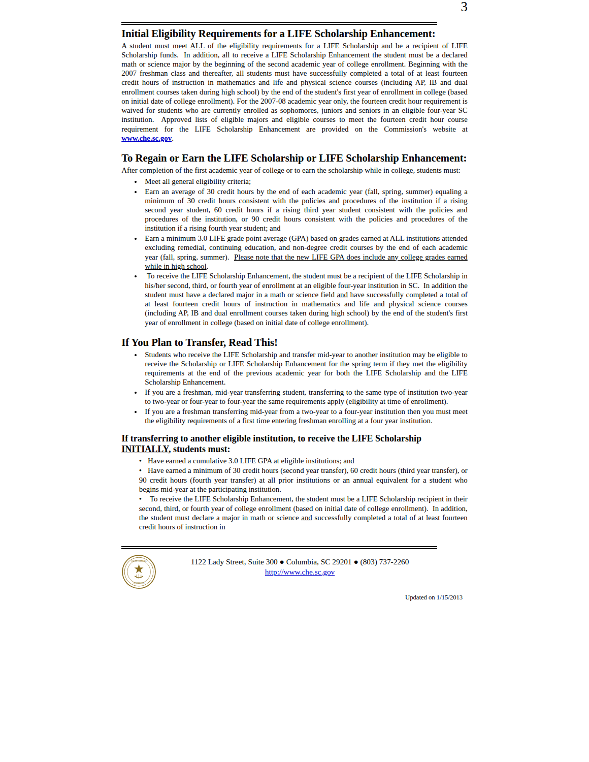3
Initial Eligibility Requirements for a LIFE Scholarship Enhancement:
A student must meet ALL of the eligibility requirements for a LIFE Scholarship and be a recipient of LIFE Scholarship funds. In addition, all to receive a LIFE Scholarship Enhancement the student must be a declared math or science major by the beginning of the second academic year of college enrollment. Beginning with the 2007 freshman class and thereafter, all students must have successfully completed a total of at least fourteen credit hours of instruction in mathematics and life and physical science courses (including AP, IB and dual enrollment courses taken during high school) by the end of the student's first year of enrollment in college (based on initial date of college enrollment). For the 2007-08 academic year only, the fourteen credit hour requirement is waived for students who are currently enrolled as sophomores, juniors and seniors in an eligible four-year SC institution. Approved lists of eligible majors and eligible courses to meet the fourteen credit hour course requirement for the LIFE Scholarship Enhancement are provided on the Commission's website at www.che.sc.gov.
To Regain or Earn the LIFE Scholarship or LIFE Scholarship Enhancement:
After completion of the first academic year of college or to earn the scholarship while in college, students must:
Meet all general eligibility criteria;
Earn an average of 30 credit hours by the end of each academic year (fall, spring, summer) equaling a minimum of 30 credit hours consistent with the policies and procedures of the institution if a rising second year student, 60 credit hours if a rising third year student consistent with the policies and procedures of the institution, or 90 credit hours consistent with the policies and procedures of the institution if a rising fourth year student; and
Earn a minimum 3.0 LIFE grade point average (GPA) based on grades earned at ALL institutions attended excluding remedial, continuing education, and non-degree credit courses by the end of each academic year (fall, spring, summer). Please note that the new LIFE GPA does include any college grades earned while in high school.
To receive the LIFE Scholarship Enhancement, the student must be a recipient of the LIFE Scholarship in his/her second, third, or fourth year of enrollment at an eligible four-year institution in SC. In addition the student must have a declared major in a math or science field and have successfully completed a total of at least fourteen credit hours of instruction in mathematics and life and physical science courses (including AP, IB and dual enrollment courses taken during high school) by the end of the student's first year of enrollment in college (based on initial date of college enrollment).
If You Plan to Transfer, Read This!
Students who receive the LIFE Scholarship and transfer mid-year to another institution may be eligible to receive the Scholarship or LIFE Scholarship Enhancement for the spring term if they met the eligibility requirements at the end of the previous academic year for both the LIFE Scholarship and the LIFE Scholarship Enhancement.
If you are a freshman, mid-year transferring student, transferring to the same type of institution two-year to two-year or four-year to four-year the same requirements apply (eligibility at time of enrollment).
If you are a freshman transferring mid-year from a two-year to a four-year institution then you must meet the eligibility requirements of a first time entering freshman enrolling at a four year institution.
If transferring to another eligible institution, to receive the LIFE Scholarship INITIALLY, students must:
•Have earned a cumulative 3.0 LIFE GPA at eligible institutions; and
•Have earned a minimum of 30 credit hours (second year transfer), 60 credit hours (third year transfer), or 90 credit hours (fourth year transfer) at all prior institutions or an annual equivalent for a student who begins mid-year at the participating institution.
• To receive the LIFE Scholarship Enhancement, the student must be a LIFE Scholarship recipient in their second, third, or fourth year of college enrollment (based on initial date of college enrollment). In addition, the student must declare a major in math or science and successfully completed a total of at least fourteen credit hours of instruction in
SOUTH CAROLINA COMMISSION
1122 Lady Street, Suite 300 ● Columbia, SC 29201 ● (803) 737-2260
http://www.che.sc.gov
Updated on 1/15/2013